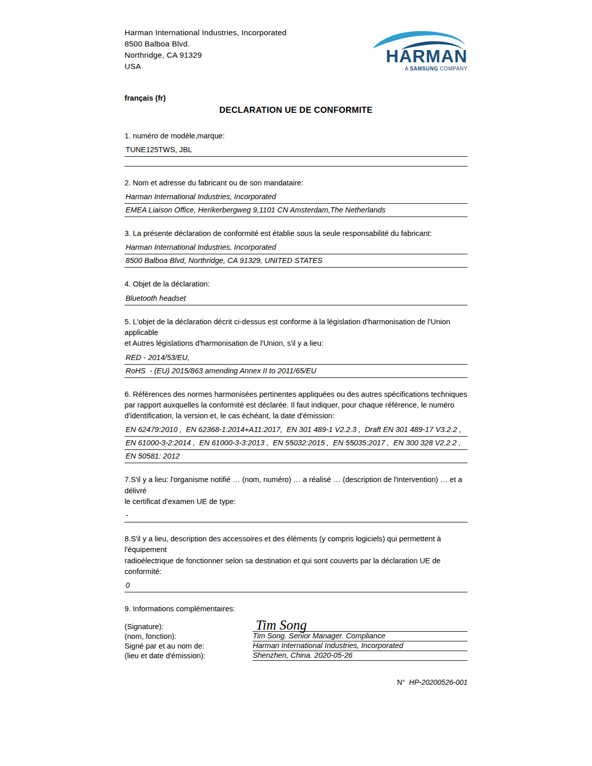Harman International Industries, Incorporated
8500 Balboa Blvd.
Northridge, CA 91329
USA
HARMAN
A SAMSUNG COMPANY
français (fr)
DECLARATION UE DE CONFORMITE
1. numéro de modèle,marque:
TUNE125TWS, JBL
2. Nom et adresse du fabricant ou de son mandataire:
Harman International Industries, Incorporated
EMEA Liaison Office, Herikerbergweg 9,1101 CN Amsterdam,The Netherlands
3. La présente déclaration de conformité est établie sous la seule responsabilité du fabricant:
Harman International Industries, Incorporated
8500 Balboa Blvd, Northridge, CA 91329, UNITED STATES
4. Objet de la déclaration:
Bluetooth headset
5. L'objet de la déclaration décrit ci-dessus est conforme à la législation d'harmonisation de l'Union applicable
et Autres législations d'harmonisation de l'Union, s'il y a lieu:
RED - 2014/53/EU,
RoHS - (EU) 2015/863 amending Annex II to 2011/65/EU
6. Références des normes harmonisées pertinentes appliquées ou des autres spécifications techniques
par rapport auxquelles la conformité est déclarée. Il faut indiquer, pour chaque référence, le numéro
d'identification, la version et, le cas échéant, la date d'émission:
EN 62479:2010 , EN 62368-1:2014+A11:2017, EN 301 489-1 V2.2.3 , Draft EN 301 489-17 V3.2.2 ,
EN 61000-3-2:2014 , EN 61000-3-3:2013 , EN 55032:2015 , EN 55035:2017 , EN 300 328 V2.2.2 ,
EN 50581: 2012
7.S'il y a lieu: l'organisme notifié … (nom, numéro) … a réalisé … (description de l'intervention) … et a délivré
le certificat d'examen UE de type:
-
8.S'il y a lieu, description des accessoires et des éléments (y compris logiciels) qui permettent à l'équipement
radioélectrique de fonctionner selon sa destination et qui sont couverts par la déclaration UE de conformité:
0
9. Informations complémentaires:
| (Signature): | Tim Song |
| (nom, fonction): | Tim Song. Senior Manager. Compliance |
| Signé par et au nom de: | Harman International Industries, Incorporated |
| (lieu et date d'émission): | Shenzhen, China. 2020-05-26 |
N° HP-20200526-001